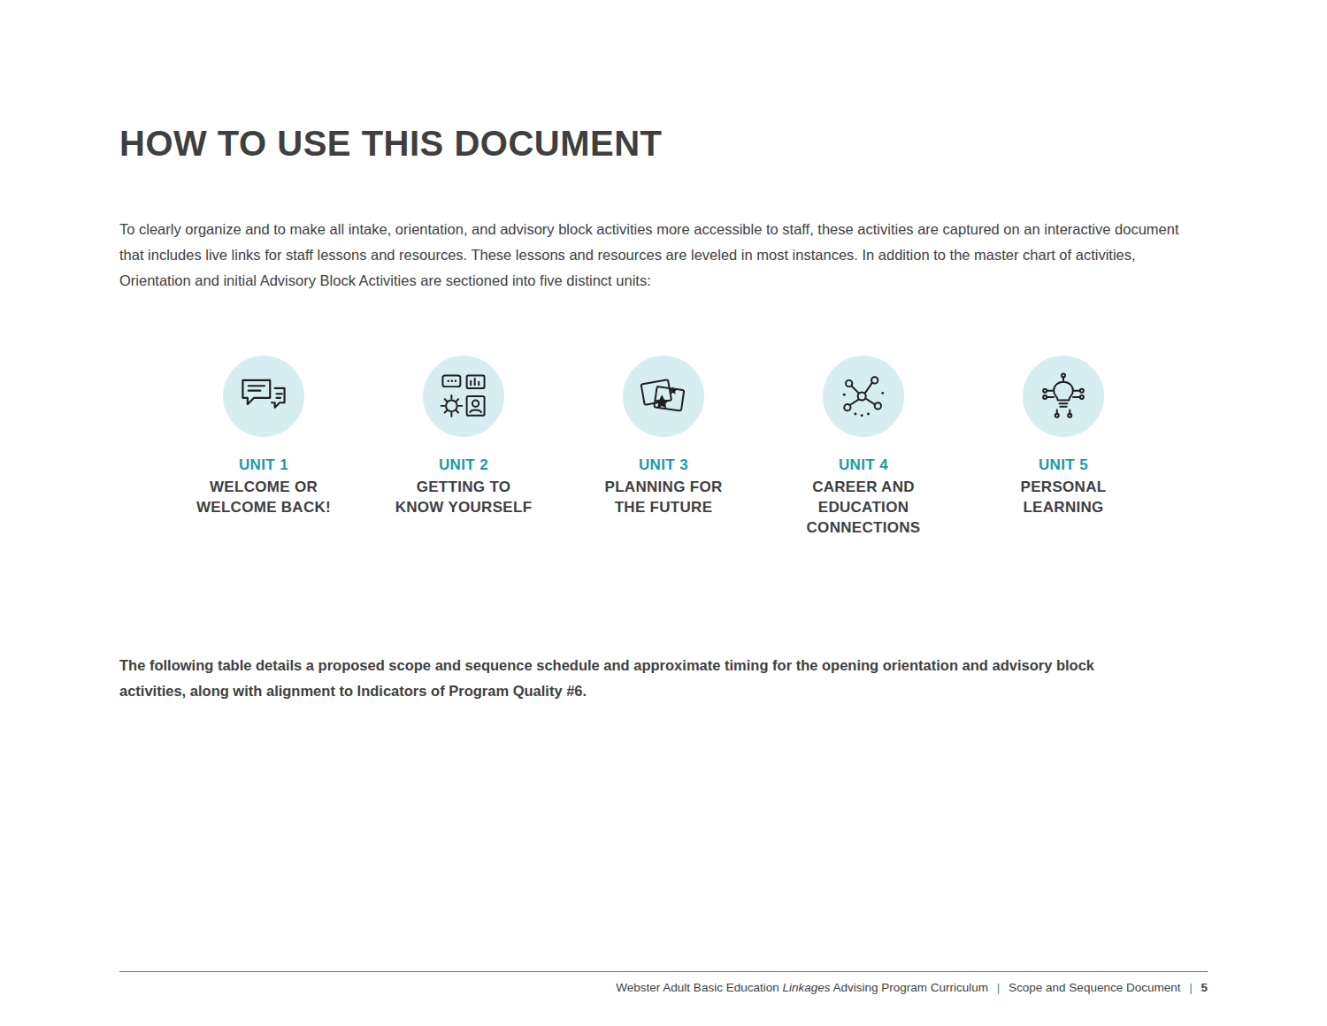HOW TO USE THIS DOCUMENT
To clearly organize and to make all intake, orientation, and advisory block activities more accessible to staff, these activities are captured on an interactive document that includes live links for staff lessons and resources. These lessons and resources are leveled in most instances. In addition to the master chart of activities, Orientation and initial Advisory Block Activities are sectioned into five distinct units:
UNIT 1
Welcome or
Welcome Back!
UNIT 2
Getting to
Know Yourself
UNIT 3
Planning for
the Future
UNIT 4
Career and
Education
Connections
UNIT 5
Personal
Learning
The following table details a proposed scope and sequence schedule and approximate timing for the opening orientation and advisory block activities, along with alignment to Indicators of Program Quality #6.
Webster Adult Basic Education Linkages Advising Program Curriculum | Scope and Sequence Document | 5